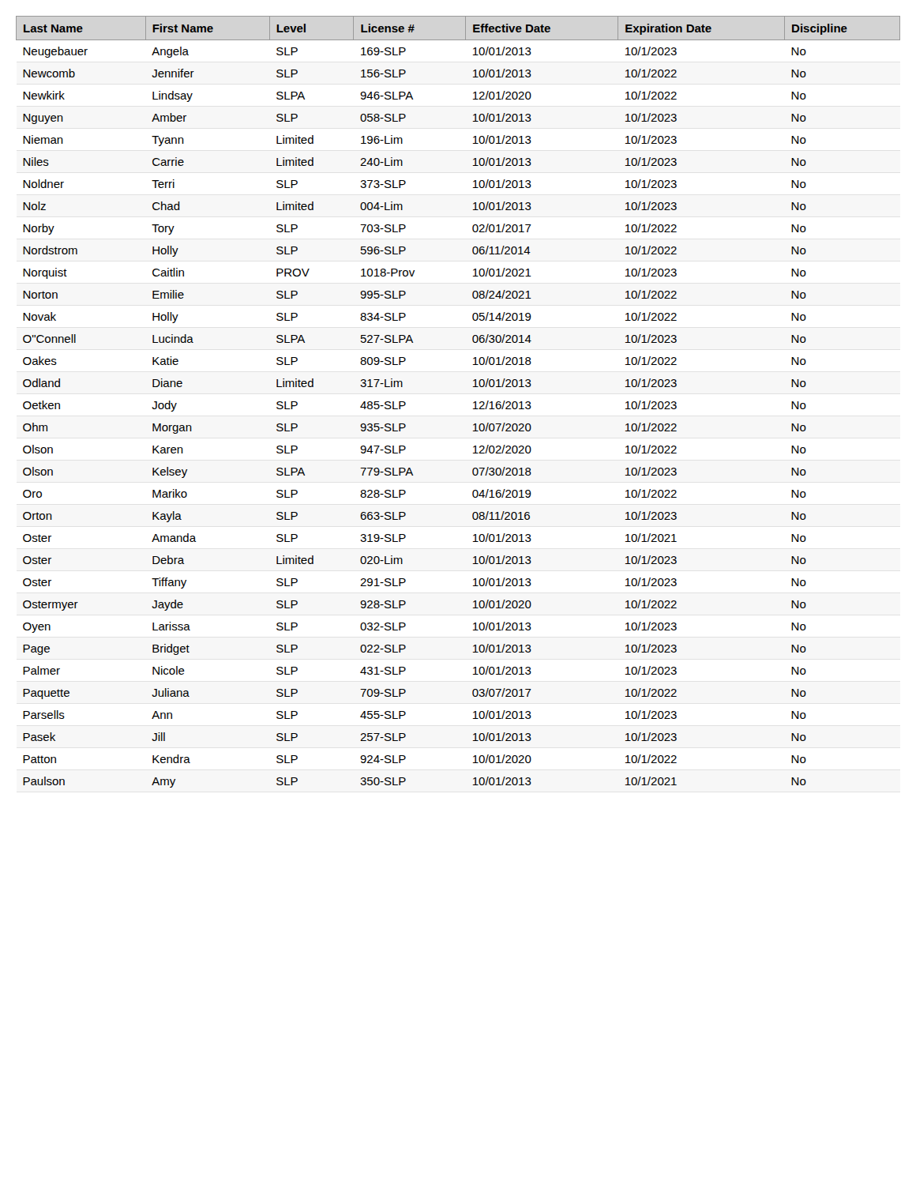| Last Name | First Name | Level | License # | Effective Date | Expiration Date | Discipline |
| --- | --- | --- | --- | --- | --- | --- |
| Neugebauer | Angela | SLP | 169-SLP | 10/01/2013 | 10/1/2023 | No |
| Newcomb | Jennifer | SLP | 156-SLP | 10/01/2013 | 10/1/2022 | No |
| Newkirk | Lindsay | SLPA | 946-SLPA | 12/01/2020 | 10/1/2022 | No |
| Nguyen | Amber | SLP | 058-SLP | 10/01/2013 | 10/1/2023 | No |
| Nieman | Tyann | Limited | 196-Lim | 10/01/2013 | 10/1/2023 | No |
| Niles | Carrie | Limited | 240-Lim | 10/01/2013 | 10/1/2023 | No |
| Noldner | Terri | SLP | 373-SLP | 10/01/2013 | 10/1/2023 | No |
| Nolz | Chad | Limited | 004-Lim | 10/01/2013 | 10/1/2023 | No |
| Norby | Tory | SLP | 703-SLP | 02/01/2017 | 10/1/2022 | No |
| Nordstrom | Holly | SLP | 596-SLP | 06/11/2014 | 10/1/2022 | No |
| Norquist | Caitlin | PROV | 1018-Prov | 10/01/2021 | 10/1/2023 | No |
| Norton | Emilie | SLP | 995-SLP | 08/24/2021 | 10/1/2022 | No |
| Novak | Holly | SLP | 834-SLP | 05/14/2019 | 10/1/2022 | No |
| O"Connell | Lucinda | SLPA | 527-SLPA | 06/30/2014 | 10/1/2023 | No |
| Oakes | Katie | SLP | 809-SLP | 10/01/2018 | 10/1/2022 | No |
| Odland | Diane | Limited | 317-Lim | 10/01/2013 | 10/1/2023 | No |
| Oetken | Jody | SLP | 485-SLP | 12/16/2013 | 10/1/2023 | No |
| Ohm | Morgan | SLP | 935-SLP | 10/07/2020 | 10/1/2022 | No |
| Olson | Karen | SLP | 947-SLP | 12/02/2020 | 10/1/2022 | No |
| Olson | Kelsey | SLPA | 779-SLPA | 07/30/2018 | 10/1/2023 | No |
| Oro | Mariko | SLP | 828-SLP | 04/16/2019 | 10/1/2022 | No |
| Orton | Kayla | SLP | 663-SLP | 08/11/2016 | 10/1/2023 | No |
| Oster | Amanda | SLP | 319-SLP | 10/01/2013 | 10/1/2021 | No |
| Oster | Debra | Limited | 020-Lim | 10/01/2013 | 10/1/2023 | No |
| Oster | Tiffany | SLP | 291-SLP | 10/01/2013 | 10/1/2023 | No |
| Ostermyer | Jayde | SLP | 928-SLP | 10/01/2020 | 10/1/2022 | No |
| Oyen | Larissa | SLP | 032-SLP | 10/01/2013 | 10/1/2023 | No |
| Page | Bridget | SLP | 022-SLP | 10/01/2013 | 10/1/2023 | No |
| Palmer | Nicole | SLP | 431-SLP | 10/01/2013 | 10/1/2023 | No |
| Paquette | Juliana | SLP | 709-SLP | 03/07/2017 | 10/1/2022 | No |
| Parsells | Ann | SLP | 455-SLP | 10/01/2013 | 10/1/2023 | No |
| Pasek | Jill | SLP | 257-SLP | 10/01/2013 | 10/1/2023 | No |
| Patton | Kendra | SLP | 924-SLP | 10/01/2020 | 10/1/2022 | No |
| Paulson | Amy | SLP | 350-SLP | 10/01/2013 | 10/1/2021 | No |